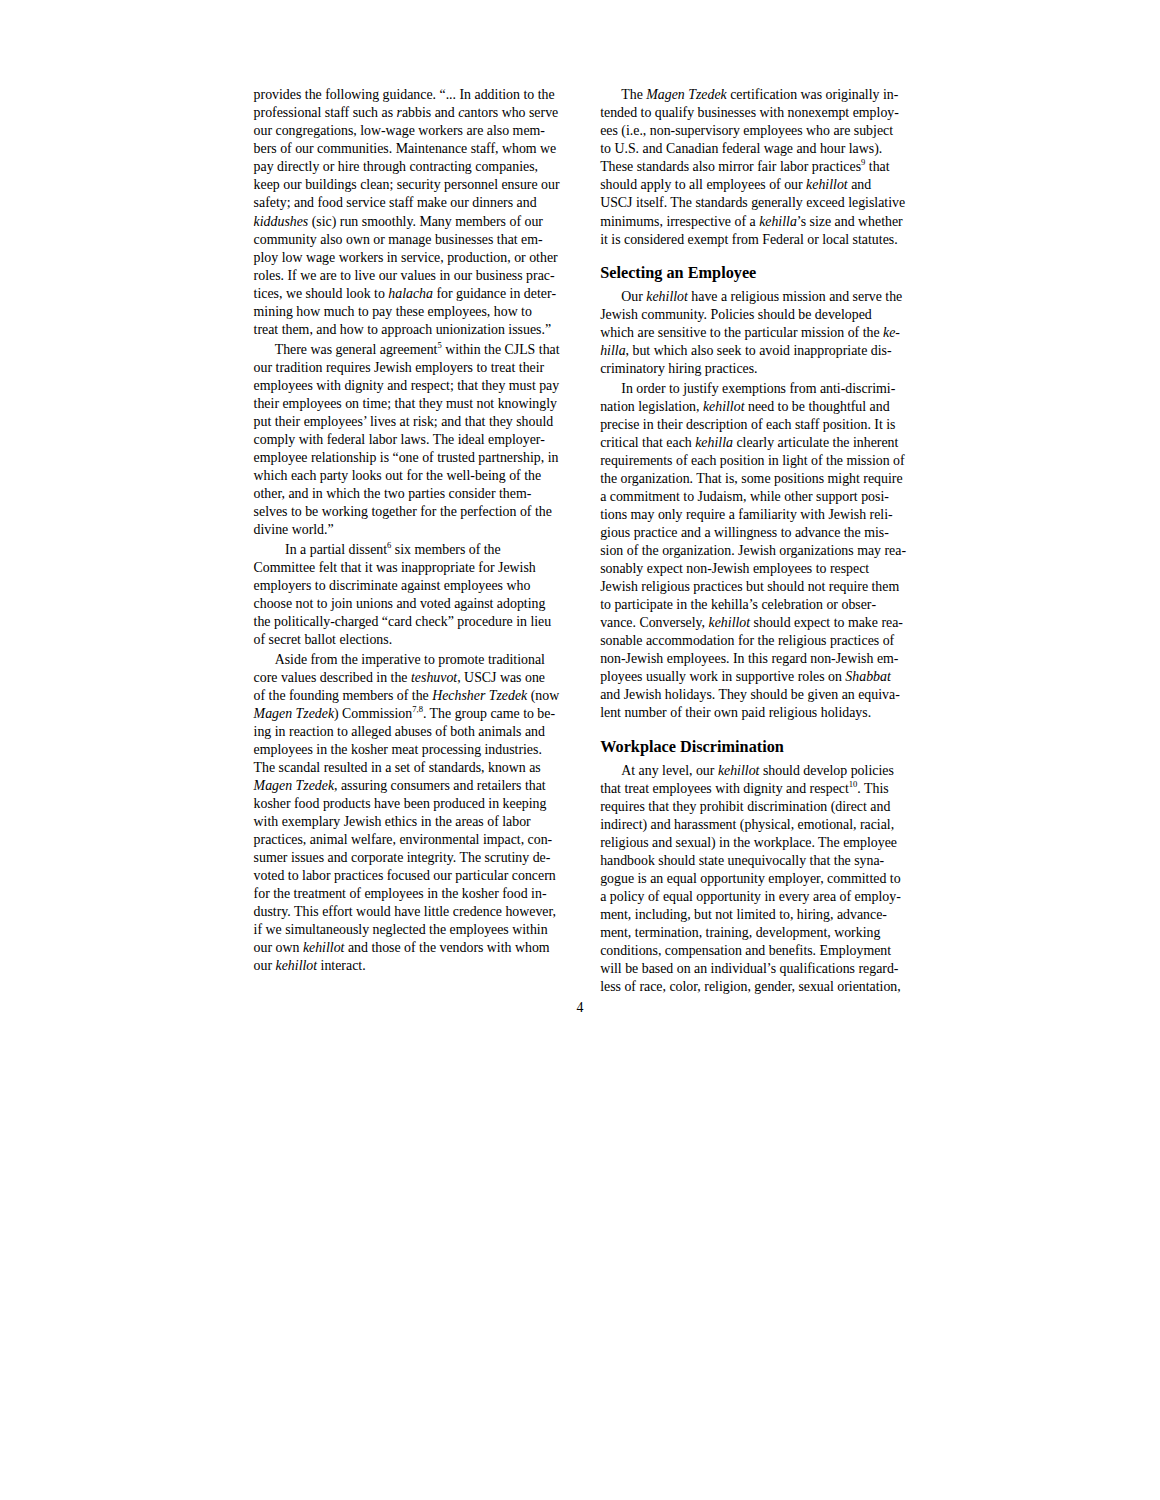provides the following guidance. “... In addition to the professional staff such as rabbis and cantors who serve our congregations, low-wage workers are also members of our communities. Maintenance staff, whom we pay directly or hire through contracting companies, keep our buildings clean; security personnel ensure our safety; and food service staff make our dinners and kiddushes (sic) run smoothly. Many members of our community also own or manage businesses that employ low wage workers in service, production, or other roles. If we are to live our values in our business practices, we should look to halacha for guidance in determining how much to pay these employees, how to treat them, and how to approach unionization issues.”
There was general agreement5 within the CJLS that our tradition requires Jewish employers to treat their employees with dignity and respect; that they must pay their employees on time; that they must not knowingly put their employees’ lives at risk; and that they should comply with federal labor laws. The ideal employer-employee relationship is “one of trusted partnership, in which each party looks out for the well-being of the other, and in which the two parties consider themselves to be working together for the perfection of the divine world.”
In a partial dissent6 six members of the Committee felt that it was inappropriate for Jewish employers to discriminate against employees who choose not to join unions and voted against adopting the politically-charged “card check” procedure in lieu of secret ballot elections.
Aside from the imperative to promote traditional core values described in the teshuvot, USCJ was one of the founding members of the Hechsher Tzedek (now Magen Tzedek) Commission7,8. The group came to being in reaction to alleged abuses of both animals and employees in the kosher meat processing industries. The scandal resulted in a set of standards, known as Magen Tzedek, assuring consumers and retailers that kosher food products have been produced in keeping with exemplary Jewish ethics in the areas of labor practices, animal welfare, environmental impact, consumer issues and corporate integrity. The scrutiny devoted to labor practices focused our particular concern for the treatment of employees in the kosher food industry. This effort would have little credence however, if we simultaneously neglected the employees within our own kehillot and those of the vendors with whom our kehillot interact.
The Magen Tzedek certification was originally intended to qualify businesses with nonexempt employees (i.e., non-supervisory employees who are subject to U.S. and Canadian federal wage and hour laws). These standards also mirror fair labor practices9 that should apply to all employees of our kehillot and USCJ itself. The standards generally exceed legislative minimums, irrespective of a kehilla’s size and whether it is considered exempt from Federal or local statutes.
Selecting an Employee
Our kehillot have a religious mission and serve the Jewish community. Policies should be developed which are sensitive to the particular mission of the kehilla, but which also seek to avoid inappropriate discriminatory hiring practices.
In order to justify exemptions from anti-discrimination legislation, kehillot need to be thoughtful and precise in their description of each staff position. It is critical that each kehilla clearly articulate the inherent requirements of each position in light of the mission of the organization. That is, some positions might require a commitment to Judaism, while other support positions may only require a familiarity with Jewish religious practice and a willingness to advance the mission of the organization. Jewish organizations may reasonably expect non-Jewish employees to respect Jewish religious practices but should not require them to participate in the kehilla’s celebration or observance. Conversely, kehillot should expect to make reasonable accommodation for the religious practices of non-Jewish employees. In this regard non-Jewish employees usually work in supportive roles on Shabbat and Jewish holidays. They should be given an equivalent number of their own paid religious holidays.
Workplace Discrimination
At any level, our kehillot should develop policies that treat employees with dignity and respect10. This requires that they prohibit discrimination (direct and indirect) and harassment (physical, emotional, racial, religious and sexual) in the workplace. The employee handbook should state unequivocally that the synagogue is an equal opportunity employer, committed to a policy of equal opportunity in every area of employment, including, but not limited to, hiring, advancement, termination, training, development, working conditions, compensation and benefits. Employment will be based on an individual’s qualifications regardless of race, color, religion, gender, sexual orientation,
4